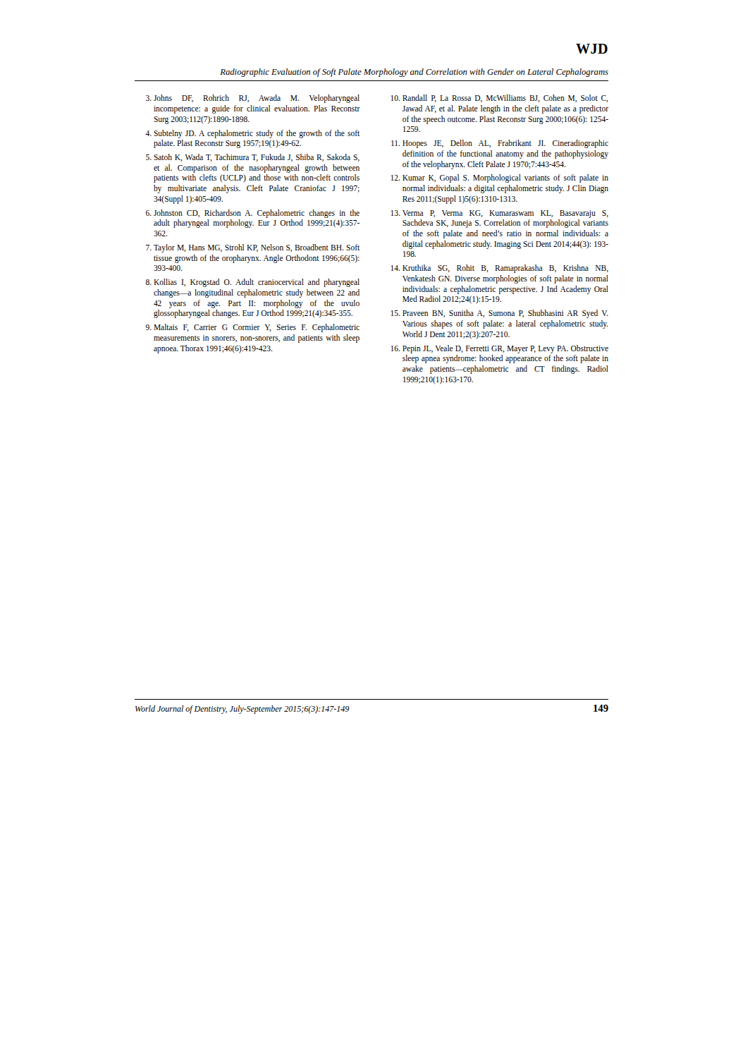WJD
Radiographic Evaluation of Soft Palate Morphology and Correlation with Gender on Lateral Cephalograms
Johns DF, Rohrich RJ, Awada M. Velopharyngeal incompetence: a guide for clinical evaluation. Plas Reconstr Surg 2003;112(7):1890-1898.
Subtelny JD. A cephalometric study of the growth of the soft palate. Plast Reconstr Surg 1957;19(1):49-62.
Satoh K, Wada T, Tachimura T, Fukuda J, Shiba R, Sakoda S, et al. Comparison of the nasopharyngeal growth between patients with clefts (UCLP) and those with non-cleft controls by multivariate analysis. Cleft Palate Craniofac J 1997; 34(Suppl 1):405-409.
Johnston CD, Richardson A. Cephalometric changes in the adult pharyngeal morphology. Eur J Orthod 1999;21(4):357-362.
Taylor M, Hans MG, Strohl KP, Nelson S, Broadbent BH. Soft tissue growth of the oropharynx. Angle Orthodont 1996;66(5): 393-400.
Kollias I, Krogstad O. Adult craniocervical and pharyngeal changes—a longitudinal cephalometric study between 22 and 42 years of age. Part II: morphology of the uvulo glossopharyngeal changes. Eur J Orthod 1999;21(4):345-355.
Maltais F, Carrier G Cormier Y, Series F. Cephalometric measurements in snorers, non-snorers, and patients with sleep apnoea. Thorax 1991;46(6):419-423.
Randall P, La Rossa D, McWilliams BJ, Cohen M, Solot C, Jawad AF, et al. Palate length in the cleft palate as a predictor of the speech outcome. Plast Reconstr Surg 2000;106(6): 1254-1259.
Hoopes JE, Dellon AL, Frabrikant JI. Cineradiographic definition of the functional anatomy and the pathophysiology of the velopharynx. Cleft Palate J 1970;7:443-454.
Kumar K, Gopal S. Morphological variants of soft palate in normal individuals: a digital cephalometric study. J Clin Diagn Res 2011;(Suppl 1)5(6):1310-1313.
Verma P, Verma KG, Kumaraswam KL, Basavaraju S, Sachdeva SK, Juneja S. Correlation of morphological variants of the soft palate and need’s ratio in normal individuals: a digital cephalometric study. Imaging Sci Dent 2014;44(3): 193-198.
Kruthika SG, Rohit B, Ramaprakasha B, Krishna NB, Venkatesh GN. Diverse morphologies of soft palate in normal individuals: a cephalometric perspective. J Ind Academy Oral Med Radiol 2012;24(1):15-19.
Praveen BN, Sunitha A, Sumona P, Shubhasini AR Syed V. Various shapes of soft palate: a lateral cephalometric study. World J Dent 2011;2(3):207-210.
Pepin JL, Veale D, Ferretti GR, Mayer P, Levy PA. Obstructive sleep apnea syndrome: hooked appearance of the soft palate in awake patients—cephalometric and CT findings. Radiol 1999;210(1):163-170.
World Journal of Dentistry, July-September 2015;6(3):147-149
149